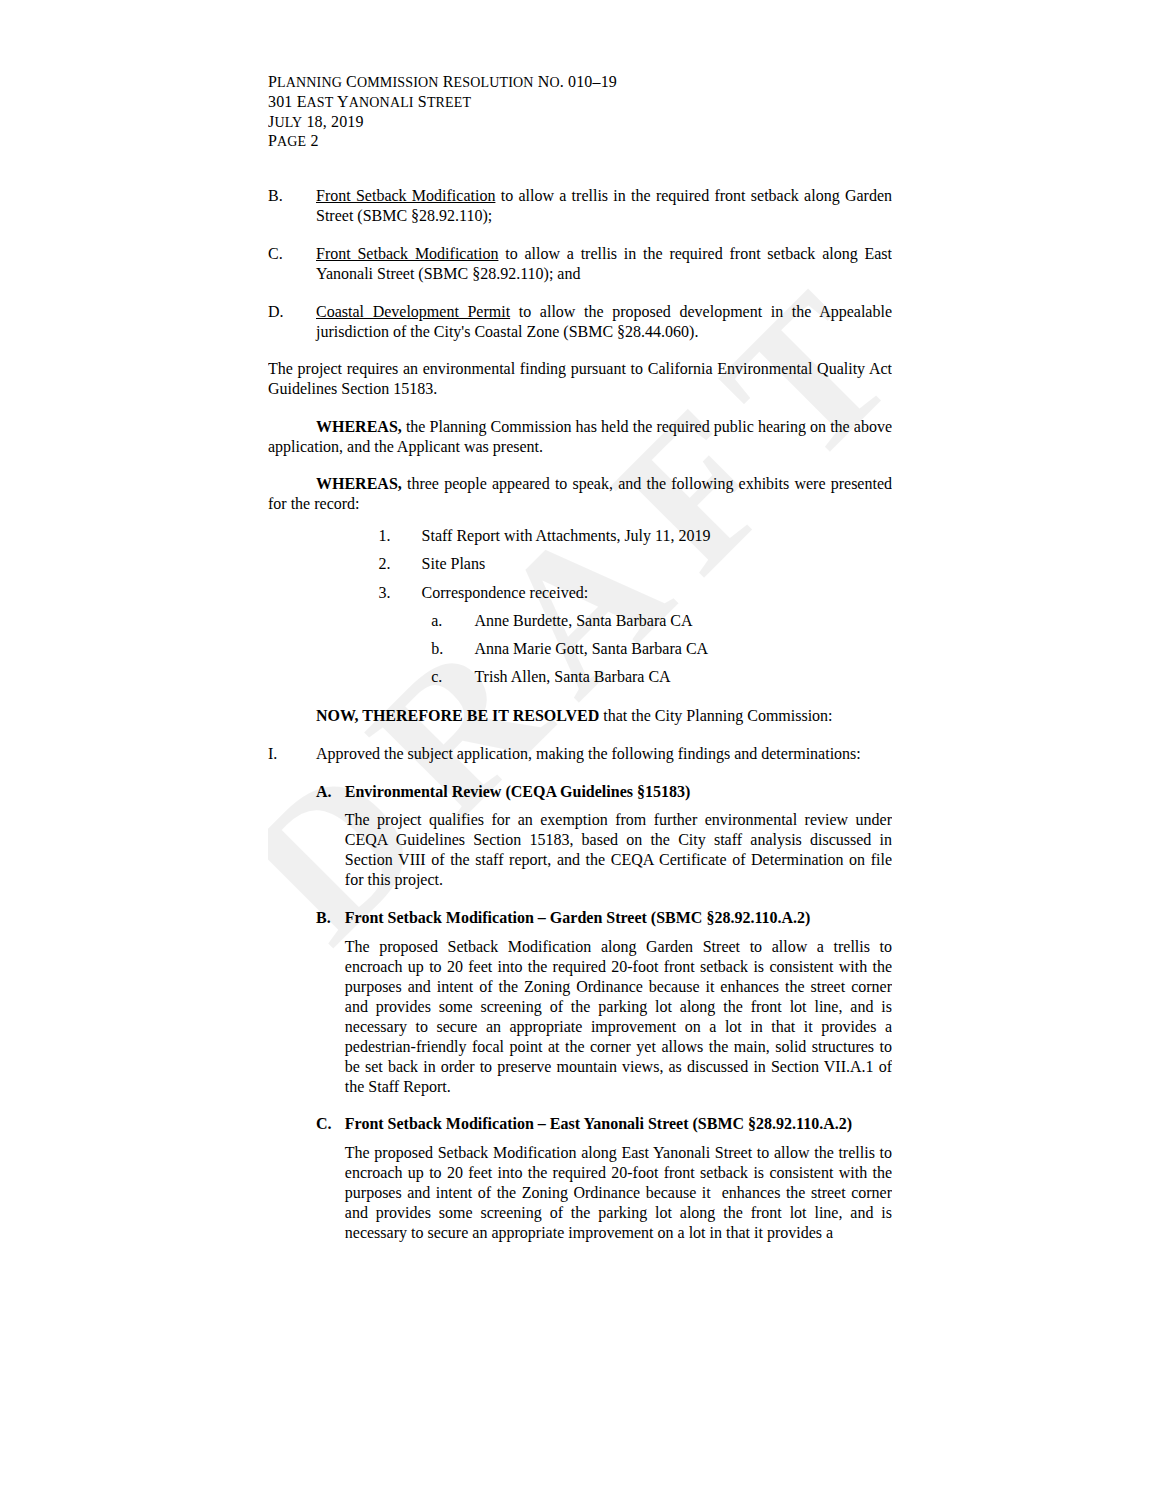DRAFT
PLANNING COMMISSION RESOLUTION NO. 010–19
301 EAST YANONALI STREET
JULY 18, 2019
PAGE 2
B.
Front Setback Modification to allow a trellis in the required front setback along Garden Street (SBMC §28.92.110);
C.
Front Setback Modification to allow a trellis in the required front setback along East Yanonali Street (SBMC §28.92.110); and
D.
Coastal Development Permit to allow the proposed development in the Appealable jurisdiction of the City's Coastal Zone (SBMC §28.44.060).
The project requires an environmental finding pursuant to California Environmental Quality Act Guidelines Section 15183.
WHEREAS, the Planning Commission has held the required public hearing on the above application, and the Applicant was present.
WHEREAS, three people appeared to speak, and the following exhibits were presented for the record:
1. Staff Report with Attachments, July 11, 2019
2. Site Plans
3. Correspondence received:
a. Anne Burdette, Santa Barbara CA
b. Anna Marie Gott, Santa Barbara CA
c. Trish Allen, Santa Barbara CA
NOW, THEREFORE BE IT RESOLVED that the City Planning Commission:
I.
Approved the subject application, making the following findings and determinations:
A. Environmental Review (CEQA Guidelines §15183)
The project qualifies for an exemption from further environmental review under CEQA Guidelines Section 15183, based on the City staff analysis discussed in Section VIII of the staff report, and the CEQA Certificate of Determination on file for this project.
B. Front Setback Modification – Garden Street (SBMC §28.92.110.A.2)
The proposed Setback Modification along Garden Street to allow a trellis to encroach up to 20 feet into the required 20-foot front setback is consistent with the purposes and intent of the Zoning Ordinance because it enhances the street corner and provides some screening of the parking lot along the front lot line, and is necessary to secure an appropriate improvement on a lot in that it provides a pedestrian-friendly focal point at the corner yet allows the main, solid structures to be set back in order to preserve mountain views, as discussed in Section VII.A.1 of the Staff Report.
C. Front Setback Modification – East Yanonali Street (SBMC §28.92.110.A.2)
The proposed Setback Modification along East Yanonali Street to allow the trellis to encroach up to 20 feet into the required 20-foot front setback is consistent with the purposes and intent of the Zoning Ordinance because it enhances the street corner and provides some screening of the parking lot along the front lot line, and is necessary to secure an appropriate improvement on a lot in that it provides a